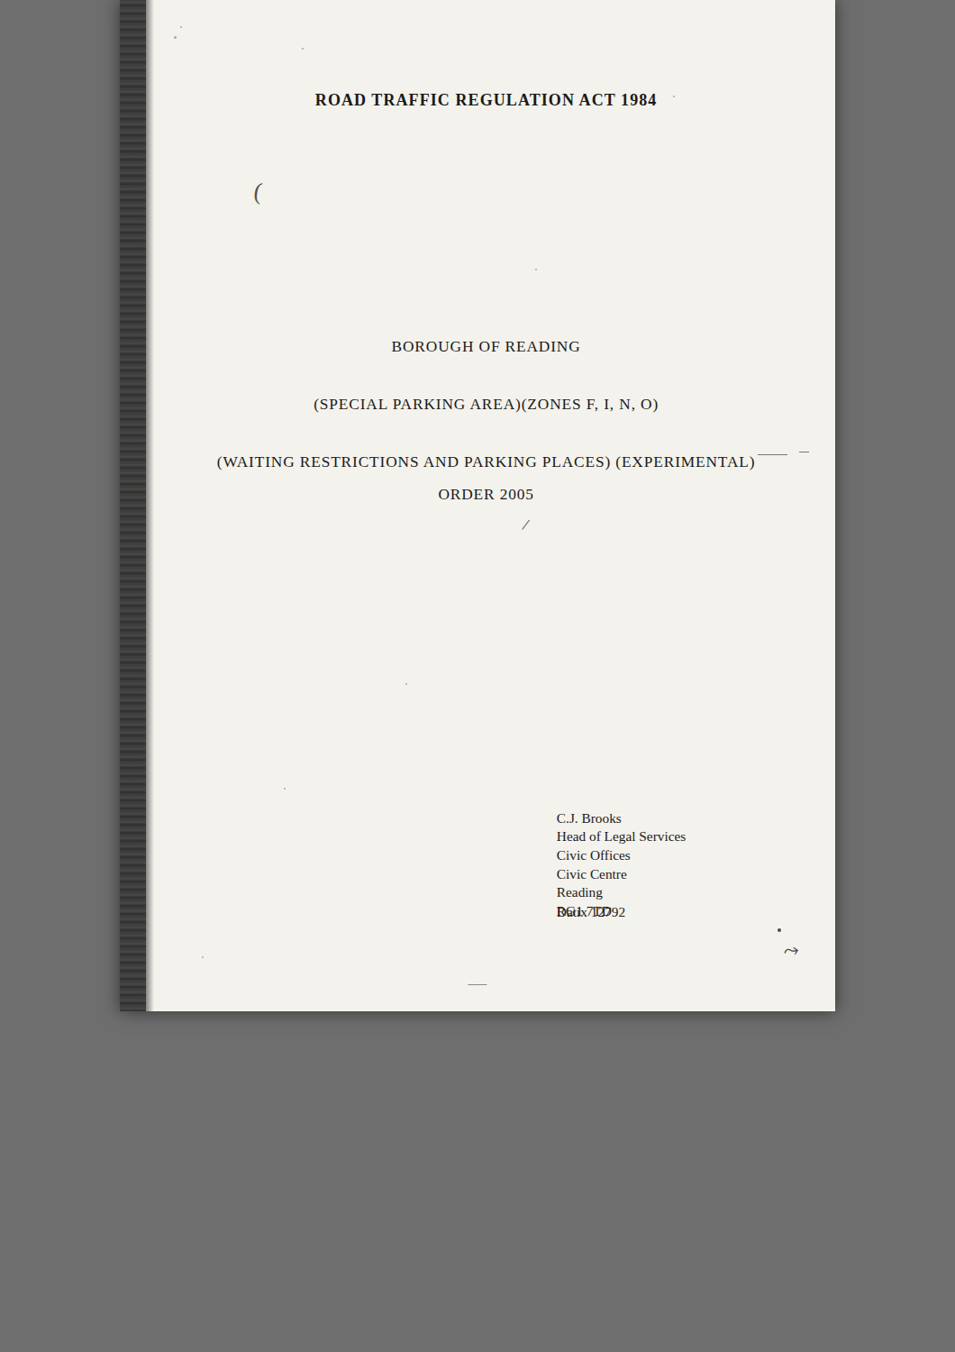Road Traffic Regulation Act 1984
(
Borough of Reading
(Special Parking Area)(Zones F, I, N, O)
(Waiting Restrictions and Parking Places) (Experimental) Order 2005
/
C.J. Brooks
Head of Legal Services
Civic Offices
Civic Centre
Reading
RG1 7TD
Datix 12792
  ⤳